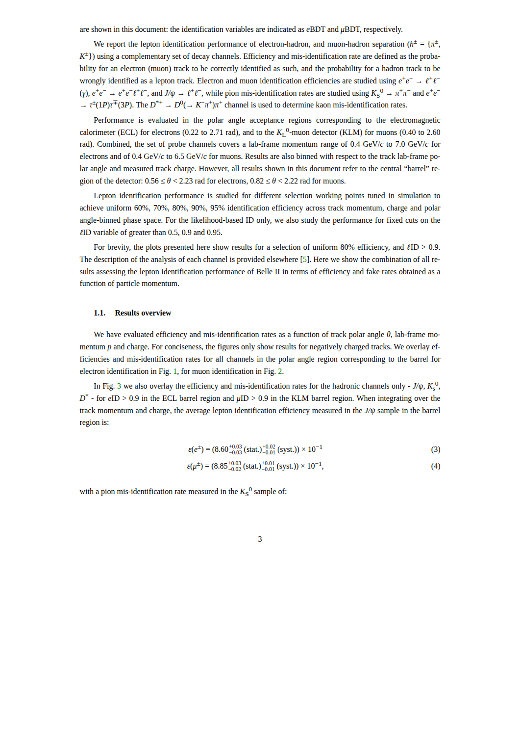are shown in this document: the identification variables are indicated as e BDT and μ BDT, respectively.
We report the lepton identification performance of electron-hadron, and muon-hadron separation (h± = {π±, K±}) using a complementary set of decay channels. Efficiency and mis-identification rate are defined as the probability for an electron (muon) track to be correctly identified as such, and the probability for a hadron track to be wrongly identified as a lepton track. Electron and muon identification efficiencies are studied using e+e− → ℓ+ℓ−(γ), e+e− → e+e−ℓ+ℓ−, and J/ψ → ℓ+ℓ−, while pion mis-identification rates are studied using KS0 → π+π− and e+e− → τ±(1P)τ∓(3P). The D*+ → D0(→ K−π+)π+ channel is used to determine kaon mis-identification rates.
Performance is evaluated in the polar angle acceptance regions corresponding to the electromagnetic calorimeter (ECL) for electrons (0.22 to 2.71 rad), and to the KL0-muon detector (KLM) for muons (0.40 to 2.60 rad). Combined, the set of probe channels covers a lab-frame momentum range of 0.4 GeV/c to 7.0 GeV/c for electrons and of 0.4 GeV/c to 6.5 GeV/c for muons. Results are also binned with respect to the track lab-frame polar angle and measured track charge. However, all results shown in this document refer to the central “barrel” region of the detector: 0.56 ≤ θ < 2.23 rad for electrons, 0.82 ≤ θ < 2.22 rad for muons.
Lepton identification performance is studied for different selection working points tuned in simulation to achieve uniform 60%, 70%, 80%, 90%, 95% identification efficiency across track momentum, charge and polar angle-binned phase space. For the likelihood-based ID only, we also study the performance for fixed cuts on the ℓ ID variable of greater than 0.5, 0.9 and 0.95.
For brevity, the plots presented here show results for a selection of uniform 80% efficiency, and ℓ ID > 0.9. The description of the analysis of each channel is provided elsewhere [5]. Here we show the combination of all results assessing the lepton identification performance of Belle II in terms of efficiency and fake rates obtained as a function of particle momentum.
1.1. Results overview
We have evaluated efficiency and mis-identification rates as a function of track polar angle θ, lab-frame momentum p and charge. For conciseness, the figures only show results for negatively charged tracks. We overlay efficiencies and mis-identification rates for all channels in the polar angle region corresponding to the barrel for electron identification in Fig. 1, for muon identification in Fig. 2.
In Fig. 3 we also overlay the efficiency and mis-identification rates for the hadronic channels only - J/ψ, Ks0, D* - for e ID > 0.9 in the ECL barrel region and μ ID > 0.9 in the KLM barrel region. When integrating over the track momentum and charge, the average lepton identification efficiency measured in the J/ψ sample in the barrel region is:
| ε ( e ± ) = (8.60 +0.03 −0.03 (stat.) +0.02 −0.01 (syst.)) × 10 −1 | (3) |
| ε ( μ ± ) = (8.85 +0.03 −0.02 (stat.) +0.01 −0.01 (syst.)) × 10 −1 , | (4) |
with a pion mis-identification rate measured in the KS0 sample of:
3